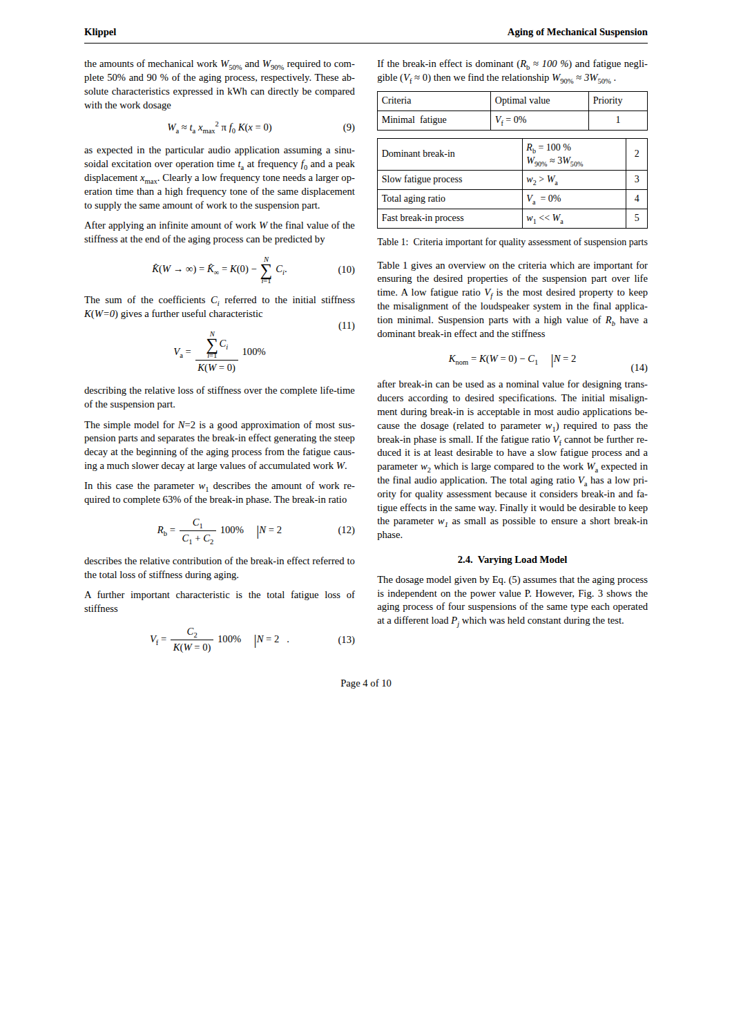Klippel Aging of Mechanical Suspension
the amounts of mechanical work W50% and W90% required to complete 50% and 90 % of the aging process, respectively. These absolute characteristics expressed in kWh can directly be compared with the work dosage
Wa ≈ ta xmax2 π f0 K(x = 0) (9)
as expected in the particular audio application assuming a sinusoidal excitation over operation time ta at frequency f0 and a peak displacement xmax. Clearly a low frequency tone needs a larger operation time than a high frequency tone of the same displacement to supply the same amount of work to the suspension part.
After applying an infinite amount of work W the final value of the stiffness at the end of the aging process can be predicted by
K̂(W → ∞) = K̂∞ = K(0) − N∑i=1 Ci. (10)
The sum of the coefficients Ci referred to the initial stiffness K(W=0) gives a further useful characteristic
(11) Va = N∑i=1 Ci K(W = 0) 100%
describing the relative loss of stiffness over the complete life-time of the suspension part.
The simple model for N=2 is a good approximation of most suspension parts and separates the break-in effect generating the steep decay at the beginning of the aging process from the fatigue causing a much slower decay at large values of accumulated work W.
In this case the parameter w1 describes the amount of work required to complete 63% of the break-in phase. The break-in ratio
Rb = C1 C1 + C2 100% |N = 2 (12)
describes the relative contribution of the break-in effect referred to the total loss of stiffness during aging.
A further important characteristic is the total fatigue loss of stiffness
Vf = C2 K(W = 0) 100% |N = 2 . (13)
If the break-in effect is dominant (Rb ≈ 100 %) and fatigue negligible (Vf ≈ 0) then we find the relationship W90% ≈ 3W50% .
| Criteria | Optimal value | Priority |
| Minimal fatigue | V f = 0% | 1 |
| Dominant break-in | R b = 100 % W 90% ≈ 3 W 50% | 2 |
| Slow fatigue process | w 2 > W a | 3 |
| Total aging ratio | V a = 0% | 4 |
| Fast break-in process | w 1 << W a | 5 |
Table 1: Criteria important for quality assessment of suspension parts
Table 1 gives an overview on the criteria which are important for ensuring the desired properties of the suspension part over life time. A low fatigue ratio Vf is the most desired property to keep the misalignment of the loudspeaker system in the final application minimal. Suspension parts with a high value of Rb have a dominant break-in effect and the stiffness
Knom = K(W = 0) − C1 |N = 2 (14)
after break-in can be used as a nominal value for designing transducers according to desired specifications. The initial misalignment during break-in is acceptable in most audio applications because the dosage (related to parameter w1) required to pass the break-in phase is small. If the fatigue ratio Vf cannot be further reduced it is at least desirable to have a slow fatigue process and a parameter w2 which is large compared to the work Wa expected in the final audio application. The total aging ratio Va has a low priority for quality assessment because it considers break-in and fatigue effects in the same way. Finally it would be desirable to keep the parameter w1 as small as possible to ensure a short break-in phase.
2.4. Varying Load Model
The dosage model given by Eq. (5) assumes that the aging process is independent on the power value P. However, Fig. 3 shows the aging process of four suspensions of the same type each operated at a different load Pj which was held constant during the test.
Page 4 of 10